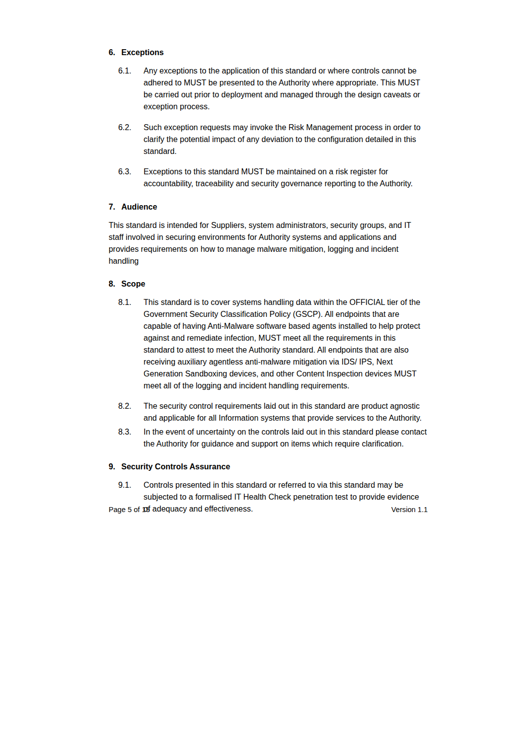6. Exceptions
6.1. Any exceptions to the application of this standard or where controls cannot be adhered to MUST be presented to the Authority where appropriate. This MUST be carried out prior to deployment and managed through the design caveats or exception process.
6.2. Such exception requests may invoke the Risk Management process in order to clarify the potential impact of any deviation to the configuration detailed in this standard.
6.3. Exceptions to this standard MUST be maintained on a risk register for accountability, traceability and security governance reporting to the Authority.
7. Audience
This standard is intended for Suppliers, system administrators, security groups, and IT staff involved in securing environments for Authority systems and applications and provides requirements on how to manage malware mitigation, logging and incident handling
8. Scope
8.1. This standard is to cover systems handling data within the OFFICIAL tier of the Government Security Classification Policy (GSCP). All endpoints that are capable of having Anti-Malware software based agents installed to help protect against and remediate infection, MUST meet all the requirements in this standard to attest to meet the Authority standard. All endpoints that are also receiving auxiliary agentless anti-malware mitigation via IDS/ IPS, Next Generation Sandboxing devices, and other Content Inspection devices MUST meet all of the logging and incident handling requirements.
8.2. The security control requirements laid out in this standard are product agnostic and applicable for all Information systems that provide services to the Authority.
8.3. In the event of uncertainty on the controls laid out in this standard please contact the Authority for guidance and support on items which require clarification.
9. Security Controls Assurance
9.1. Controls presented in this standard or referred to via this standard may be subjected to a formalised IT Health Check penetration test to provide evidence of adequacy and effectiveness.
Page 5 of 15 Version 1.1